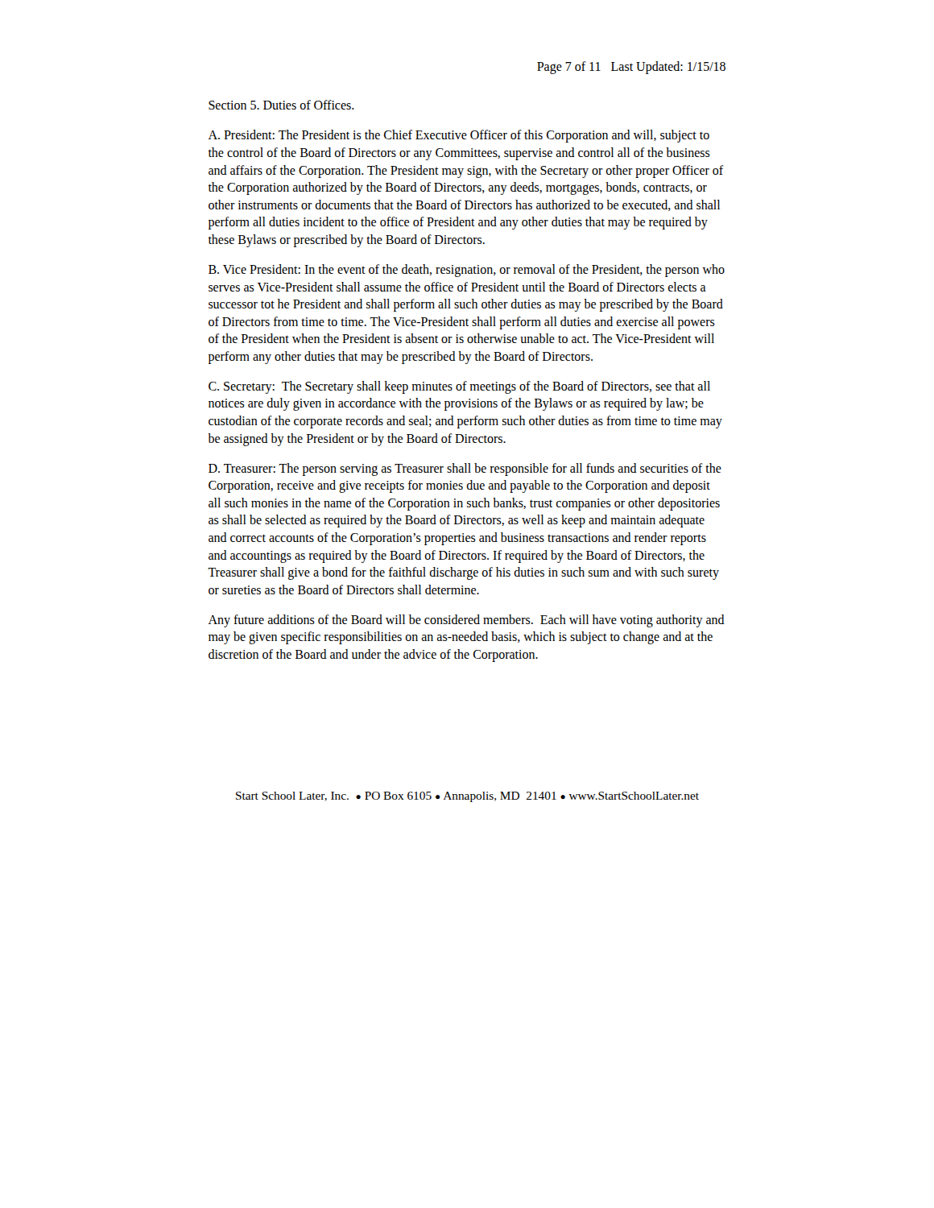Page 7 of 11 Last Updated: 1/15/18
Section 5. Duties of Offices.
A. President: The President is the Chief Executive Officer of this Corporation and will, subject to the control of the Board of Directors or any Committees, supervise and control all of the business and affairs of the Corporation. The President may sign, with the Secretary or other proper Officer of the Corporation authorized by the Board of Directors, any deeds, mortgages, bonds, contracts, or other instruments or documents that the Board of Directors has authorized to be executed, and shall perform all duties incident to the office of President and any other duties that may be required by these Bylaws or prescribed by the Board of Directors.
B. Vice President: In the event of the death, resignation, or removal of the President, the person who serves as Vice-President shall assume the office of President until the Board of Directors elects a successor tot he President and shall perform all such other duties as may be prescribed by the Board of Directors from time to time. The Vice-President shall perform all duties and exercise all powers of the President when the President is absent or is otherwise unable to act. The Vice-President will perform any other duties that may be prescribed by the Board of Directors.
C. Secretary: The Secretary shall keep minutes of meetings of the Board of Directors, see that all notices are duly given in accordance with the provisions of the Bylaws or as required by law; be custodian of the corporate records and seal; and perform such other duties as from time to time may be assigned by the President or by the Board of Directors.
D. Treasurer: The person serving as Treasurer shall be responsible for all funds and securities of the Corporation, receive and give receipts for monies due and payable to the Corporation and deposit all such monies in the name of the Corporation in such banks, trust companies or other depositories as shall be selected as required by the Board of Directors, as well as keep and maintain adequate and correct accounts of the Corporation’s properties and business transactions and render reports and accountings as required by the Board of Directors. If required by the Board of Directors, the Treasurer shall give a bond for the faithful discharge of his duties in such sum and with such surety or sureties as the Board of Directors shall determine.
Any future additions of the Board will be considered members. Each will have voting authority and may be given specific responsibilities on an as-needed basis, which is subject to change and at the discretion of the Board and under the advice of the Corporation.
Start School Later, Inc. ● PO Box 6105 ● Annapolis, MD 21401 ● www.StartSchoolLater.net